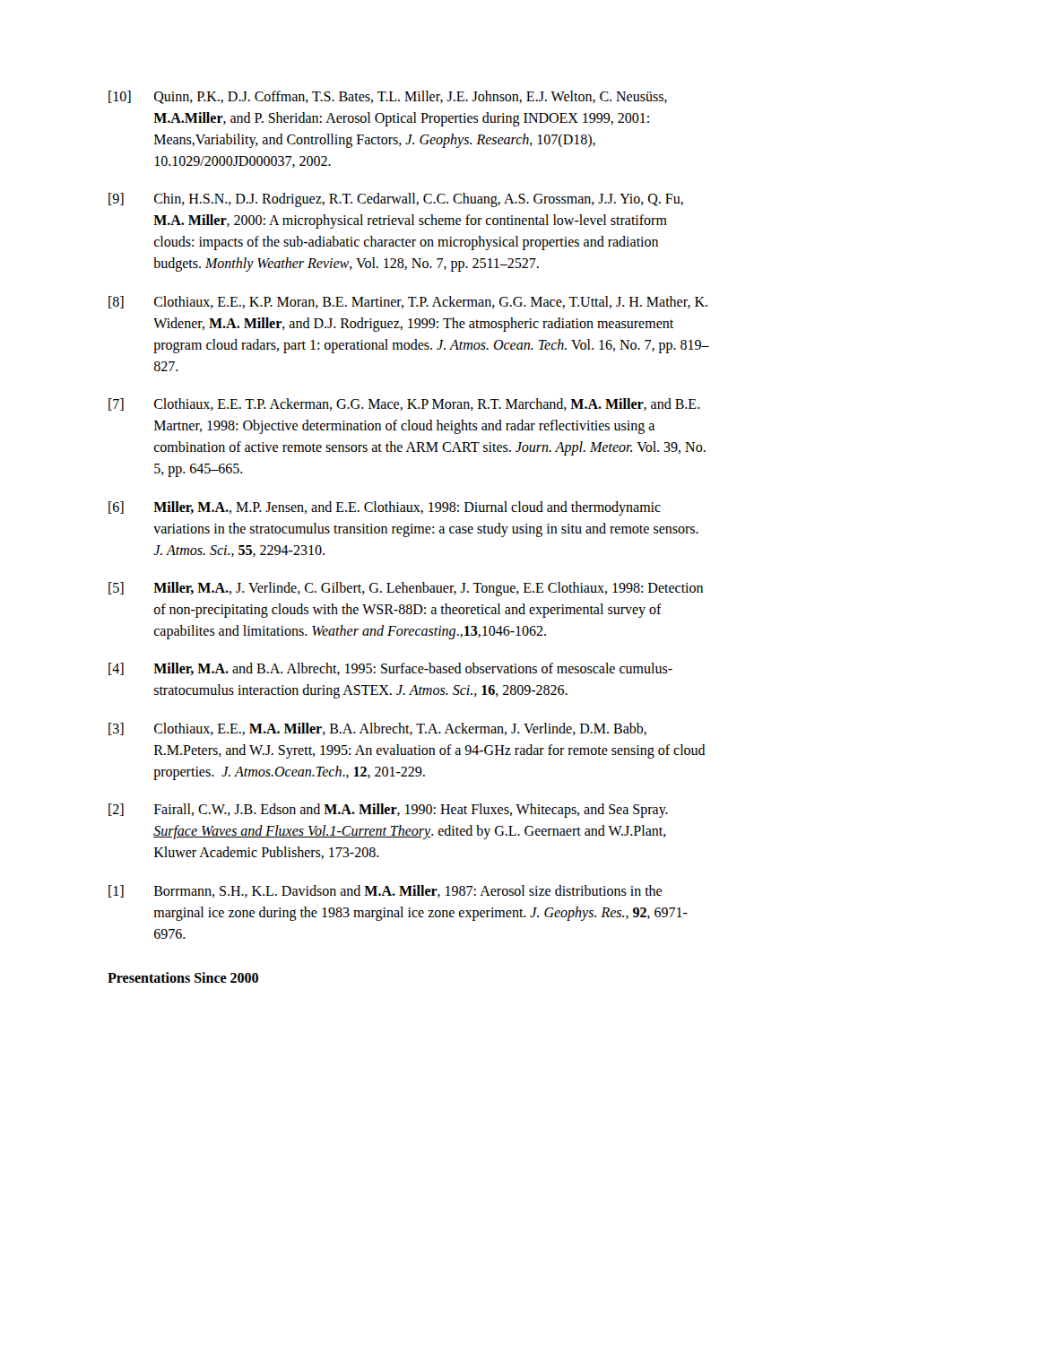[10] Quinn, P.K., D.J. Coffman, T.S. Bates, T.L. Miller, J.E. Johnson, E.J. Welton, C. Neusüss, M.A.Miller, and P. Sheridan: Aerosol Optical Properties during INDOEX 1999, 2001: Means,Variability, and Controlling Factors, J. Geophys. Research, 107(D18), 10.1029/2000JD000037, 2002.
[9] Chin, H.S.N., D.J. Rodriguez, R.T. Cedarwall, C.C. Chuang, A.S. Grossman, J.J. Yio, Q. Fu, M.A. Miller, 2000: A microphysical retrieval scheme for continental low-level stratiform clouds: impacts of the sub-adiabatic character on microphysical properties and radiation budgets. Monthly Weather Review, Vol. 128, No. 7, pp. 2511–2527.
[8] Clothiaux, E.E., K.P. Moran, B.E. Martiner, T.P. Ackerman, G.G. Mace, T.Uttal, J. H. Mather, K. Widener, M.A. Miller, and D.J. Rodriguez, 1999: The atmospheric radiation measurement program cloud radars, part 1: operational modes. J. Atmos. Ocean. Tech. Vol. 16, No. 7, pp. 819–827.
[7] Clothiaux, E.E. T.P. Ackerman, G.G. Mace, K.P Moran, R.T. Marchand, M.A. Miller, and B.E. Martner, 1998: Objective determination of cloud heights and radar reflectivities using a combination of active remote sensors at the ARM CART sites. Journ. Appl. Meteor. Vol. 39, No. 5, pp. 645–665.
[6] Miller, M.A., M.P. Jensen, and E.E. Clothiaux, 1998: Diurnal cloud and thermodynamic variations in the stratocumulus transition regime: a case study using in situ and remote sensors. J. Atmos. Sci., 55, 2294-2310.
[5] Miller, M.A., J. Verlinde, C. Gilbert, G. Lehenbauer, J. Tongue, E.E Clothiaux, 1998: Detection of non-precipitating clouds with the WSR-88D: a theoretical and experimental survey of capabilites and limitations. Weather and Forecasting.,13,1046-1062.
[4] Miller, M.A. and B.A. Albrecht, 1995: Surface-based observations of mesoscale cumulus-stratocumulus interaction during ASTEX. J. Atmos. Sci., 16, 2809-2826.
[3] Clothiaux, E.E., M.A. Miller, B.A. Albrecht, T.A. Ackerman, J. Verlinde, D.M. Babb, R.M.Peters, and W.J. Syrett, 1995: An evaluation of a 94-GHz radar for remote sensing of cloud properties. J. Atmos.Ocean.Tech., 12, 201-229.
[2] Fairall, C.W., J.B. Edson and M.A. Miller, 1990: Heat Fluxes, Whitecaps, and Sea Spray. Surface Waves and Fluxes Vol.1-Current Theory. edited by G.L. Geernaert and W.J.Plant, Kluwer Academic Publishers, 173-208.
[1] Borrmann, S.H., K.L. Davidson and M.A. Miller, 1987: Aerosol size distributions in the marginal ice zone during the 1983 marginal ice zone experiment. J. Geophys. Res., 92, 6971-6976.
Presentations Since 2000